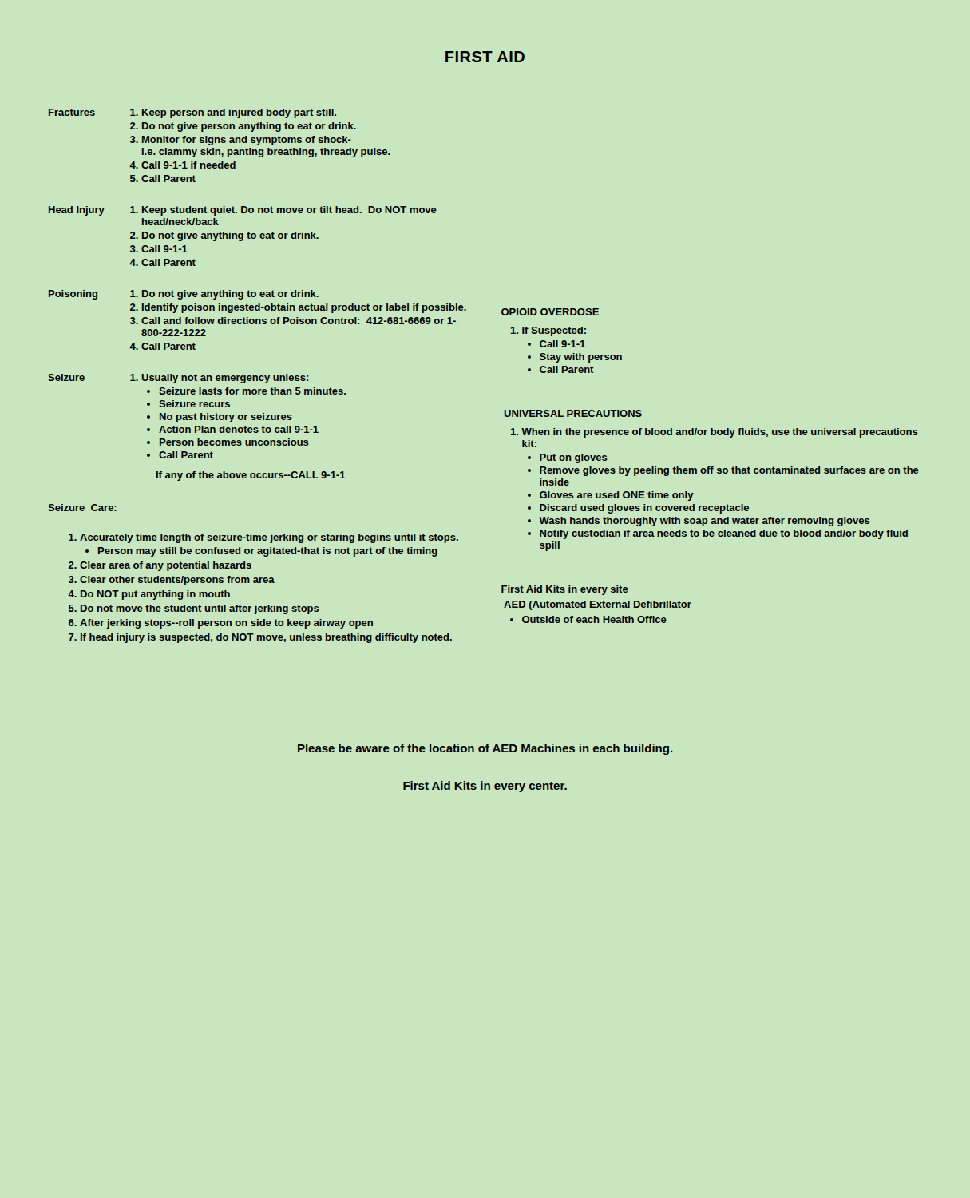FIRST AID
Fractures
Keep person and injured body part still.
Do not give person anything to eat or drink.
Monitor for signs and symptoms of shock-
i.e. clammy skin, panting breathing, thready pulse.
Call 9-1-1 if needed
Call Parent
Head Injury
Keep student quiet. Do not move or tilt head. Do NOT move head/neck/back
Do not give anything to eat or drink.
Call 9-1-1
Call Parent
Poisoning
Do not give anything to eat or drink.
Identify poison ingested-obtain actual product or label if possible.
Call and follow directions of Poison Control: 412-681-6669 or 1-800-222-1222
Call Parent
Seizure
Usually not an emergency unless:
Seizure lasts for more than 5 minutes.
Seizure recurs
No past history or seizures
Action Plan denotes to call 9-1-1
Person becomes unconscious
Call Parent
If any of the above occurs--CALL 9-1-1
Seizure Care:
Accurately time length of seizure-time jerking or staring begins until it stops.
Person may still be confused or agitated-that is not part of the timing
Clear area of any potential hazards
Clear other students/persons from area
Do NOT put anything in mouth
Do not move the student until after jerking stops
After jerking stops--roll person on side to keep airway open
If head injury is suspected, do NOT move, unless breathing difficulty noted.
OPIOID OVERDOSE
If Suspected:
Call 9-1-1
Stay with person
Call Parent
UNIVERSAL PRECAUTIONS
When in the presence of blood and/or body fluids, use the universal precautions kit:
Put on gloves
Remove gloves by peeling them off so that contaminated surfaces are on the inside
Gloves are used ONE time only
Discard used gloves in covered receptacle
Wash hands thoroughly with soap and water after removing gloves
Notify custodian if area needs to be cleaned due to blood and/or body fluid spill
First Aid Kits in every site
AED (Automated External Defibrillator
Outside of each Health Office
Please be aware of the location of AED Machines in each building.
First Aid Kits in every center.